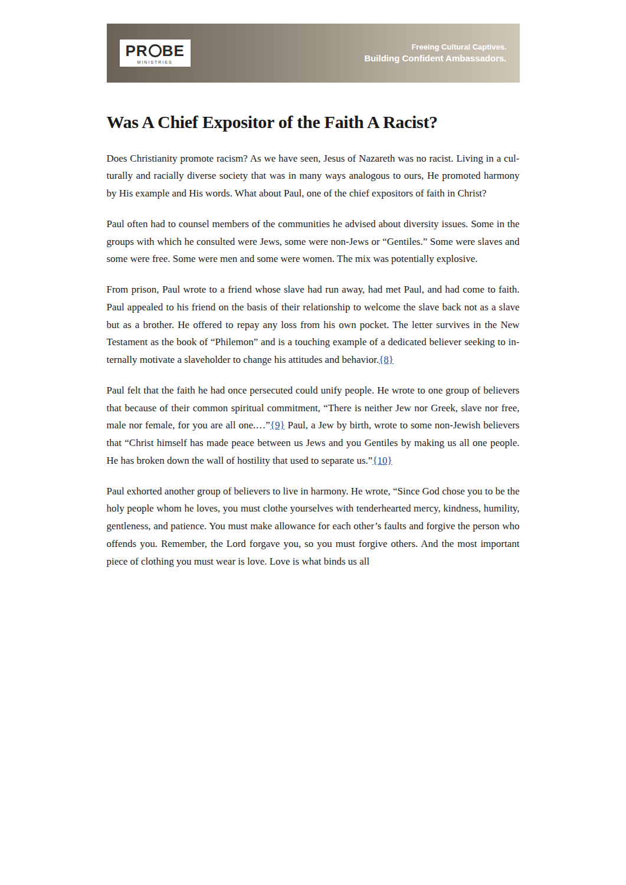PR BE MINISTRIES
Freeing Cultural Captives.
Building Confident Ambassadors.
Was A Chief Expositor of the Faith A Racist?
Does Christianity promote racism? As we have seen, Jesus of Nazareth was no racist. Living in a culturally and racially diverse society that was in many ways analogous to ours, He promoted harmony by His example and His words. What about Paul, one of the chief expositors of faith in Christ?
Paul often had to counsel members of the communities he advised about diversity issues. Some in the groups with which he consulted were Jews, some were non-Jews or “Gentiles.” Some were slaves and some were free. Some were men and some were women. The mix was potentially explosive.
From prison, Paul wrote to a friend whose slave had run away, had met Paul, and had come to faith. Paul appealed to his friend on the basis of their relationship to welcome the slave back not as a slave but as a brother. He offered to repay any loss from his own pocket. The letter survives in the New Testament as the book of “Philemon” and is a touching example of a dedicated believer seeking to internally motivate a slaveholder to change his attitudes and behavior.{8}
Paul felt that the faith he had once persecuted could unify people. He wrote to one group of believers that because of their common spiritual commitment, “There is neither Jew nor Greek, slave nor free, male nor female, for you are all one.…”{9} Paul, a Jew by birth, wrote to some non-Jewish believers that “Christ himself has made peace between us Jews and you Gentiles by making us all one people. He has broken down the wall of hostility that used to separate us.”{10}
Paul exhorted another group of believers to live in harmony. He wrote, “Since God chose you to be the holy people whom he loves, you must clothe yourselves with tenderhearted mercy, kindness, humility, gentleness, and patience. You must make allowance for each other’s faults and forgive the person who offends you. Remember, the Lord forgave you, so you must forgive others. And the most important piece of clothing you must wear is love. Love is what binds us all